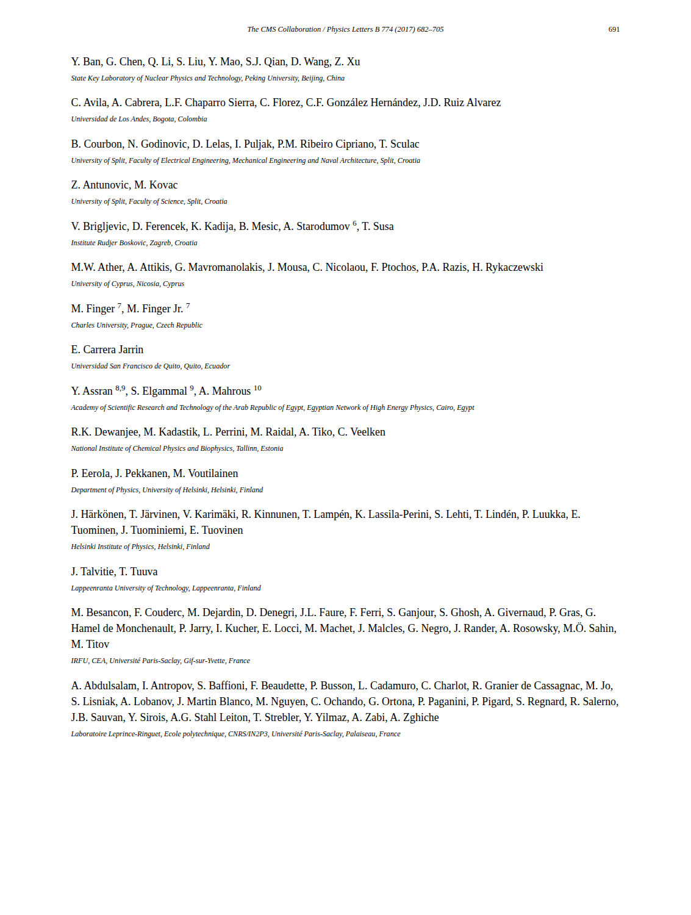The CMS Collaboration / Physics Letters B 774 (2017) 682–705 691
Y. Ban, G. Chen, Q. Li, S. Liu, Y. Mao, S.J. Qian, D. Wang, Z. Xu
State Key Laboratory of Nuclear Physics and Technology, Peking University, Beijing, China
C. Avila, A. Cabrera, L.F. Chaparro Sierra, C. Florez, C.F. González Hernández, J.D. Ruiz Alvarez
Universidad de Los Andes, Bogota, Colombia
B. Courbon, N. Godinovic, D. Lelas, I. Puljak, P.M. Ribeiro Cipriano, T. Sculac
University of Split, Faculty of Electrical Engineering, Mechanical Engineering and Naval Architecture, Split, Croatia
Z. Antunovic, M. Kovac
University of Split, Faculty of Science, Split, Croatia
V. Brigljevic, D. Ferencek, K. Kadija, B. Mesic, A. Starodumov 6, T. Susa
Institute Rudjer Boskovic, Zagreb, Croatia
M.W. Ather, A. Attikis, G. Mavromanolakis, J. Mousa, C. Nicolaou, F. Ptochos, P.A. Razis, H. Rykaczewski
University of Cyprus, Nicosia, Cyprus
M. Finger 7, M. Finger Jr. 7
Charles University, Prague, Czech Republic
E. Carrera Jarrin
Universidad San Francisco de Quito, Quito, Ecuador
Y. Assran 8,9, S. Elgammal 9, A. Mahrous 10
Academy of Scientific Research and Technology of the Arab Republic of Egypt, Egyptian Network of High Energy Physics, Cairo, Egypt
R.K. Dewanjee, M. Kadastik, L. Perrini, M. Raidal, A. Tiko, C. Veelken
National Institute of Chemical Physics and Biophysics, Tallinn, Estonia
P. Eerola, J. Pekkanen, M. Voutilainen
Department of Physics, University of Helsinki, Helsinki, Finland
J. Härkönen, T. Järvinen, V. Karimäki, R. Kinnunen, T. Lampén, K. Lassila-Perini, S. Lehti, T. Lindén, P. Luukka, E. Tuominen, J. Tuominiemi, E. Tuovinen
Helsinki Institute of Physics, Helsinki, Finland
J. Talvitie, T. Tuuva
Lappeenranta University of Technology, Lappeenranta, Finland
M. Besancon, F. Couderc, M. Dejardin, D. Denegri, J.L. Faure, F. Ferri, S. Ganjour, S. Ghosh, A. Givernaud, P. Gras, G. Hamel de Monchenault, P. Jarry, I. Kucher, E. Locci, M. Machet, J. Malcles, G. Negro, J. Rander, A. Rosowsky, M.Ö. Sahin, M. Titov
IRFU, CEA, Université Paris-Saclay, Gif-sur-Yvette, France
A. Abdulsalam, I. Antropov, S. Baffioni, F. Beaudette, P. Busson, L. Cadamuro, C. Charlot, R. Granier de Cassagnac, M. Jo, S. Lisniak, A. Lobanov, J. Martin Blanco, M. Nguyen, C. Ochando, G. Ortona, P. Paganini, P. Pigard, S. Regnard, R. Salerno, J.B. Sauvan, Y. Sirois, A.G. Stahl Leiton, T. Strebler, Y. Yilmaz, A. Zabi, A. Zghiche
Laboratoire Leprince-Ringuet, Ecole polytechnique, CNRS/IN2P3, Université Paris-Saclay, Palaiseau, France